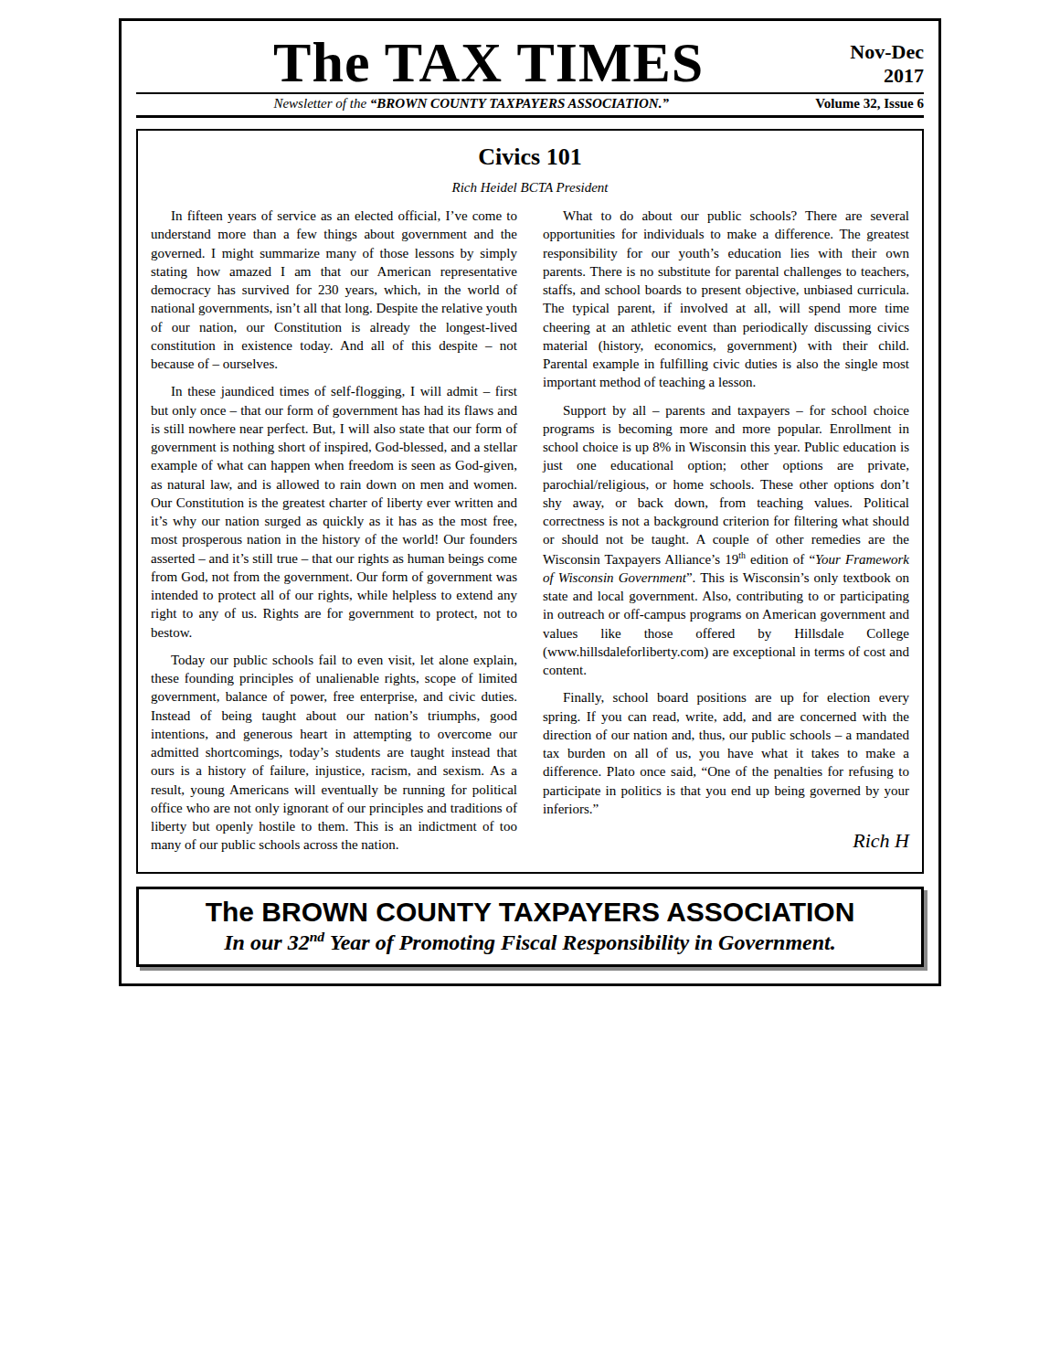The TAX TIMES
Nov-Dec
2017
Newsletter of the “BROWN COUNTY TAXPAYERS ASSOCIATION.”
Volume 32, Issue 6
Civics 101
Rich Heidel BCTA President
In fifteen years of service as an elected official, I’ve come to understand more than a few things about government and the governed. I might summarize many of those lessons by simply stating how amazed I am that our American representative democracy has survived for 230 years, which, in the world of national governments, isn’t all that long. Despite the relative youth of our nation, our Constitution is already the longest-lived constitution in existence today. And all of this despite – not because of – ourselves.
In these jaundiced times of self-flogging, I will admit – first but only once – that our form of government has had its flaws and is still nowhere near perfect. But, I will also state that our form of government is nothing short of inspired, God-blessed, and a stellar example of what can happen when freedom is seen as God-given, as natural law, and is allowed to rain down on men and women. Our Constitution is the greatest charter of liberty ever written and it’s why our nation surged as quickly as it has as the most free, most prosperous nation in the history of the world! Our founders asserted – and it’s still true – that our rights as human beings come from God, not from the government. Our form of government was intended to protect all of our rights, while helpless to extend any right to any of us. Rights are for government to protect, not to bestow.
Today our public schools fail to even visit, let alone explain, these founding principles of unalienable rights, scope of limited government, balance of power, free enterprise, and civic duties. Instead of being taught about our nation’s triumphs, good intentions, and generous heart in attempting to overcome our admitted shortcomings, today’s students are taught instead that ours is a history of failure, injustice, racism, and sexism. As a result, young Americans will eventually be running for political office who are not only ignorant of our principles and traditions of liberty but openly hostile to them. This is an indictment of too many of our public schools across the nation.
What to do about our public schools? There are several opportunities for individuals to make a difference. The greatest responsibility for our youth’s education lies with their own parents. There is no substitute for parental challenges to teachers, staffs, and school boards to present objective, unbiased curricula. The typical parent, if involved at all, will spend more time cheering at an athletic event than periodically discussing civics material (history, economics, government) with their child. Parental example in fulfilling civic duties is also the single most important method of teaching a lesson.
Support by all – parents and taxpayers – for school choice programs is becoming more and more popular. Enrollment in school choice is up 8% in Wisconsin this year. Public education is just one educational option; other options are private, parochial/religious, or home schools. These other options don’t shy away, or back down, from teaching values. Political correctness is not a background criterion for filtering what should or should not be taught. A couple of other remedies are the Wisconsin Taxpayers Alliance’s 19th edition of “Your Framework of Wisconsin Government”. This is Wisconsin’s only textbook on state and local government. Also, contributing to or participating in outreach or off-campus programs on American government and values like those offered by Hillsdale College (www.hillsdaleforliberty.com) are exceptional in terms of cost and content.
Finally, school board positions are up for election every spring. If you can read, write, add, and are concerned with the direction of our nation and, thus, our public schools – a mandated tax burden on all of us, you have what it takes to make a difference. Plato once said, “One of the penalties for refusing to participate in politics is that you end up being governed by your inferiors.”
Rich H
The BROWN COUNTY TAXPAYERS ASSOCIATION
In our 32nd Year of Promoting Fiscal Responsibility in Government.